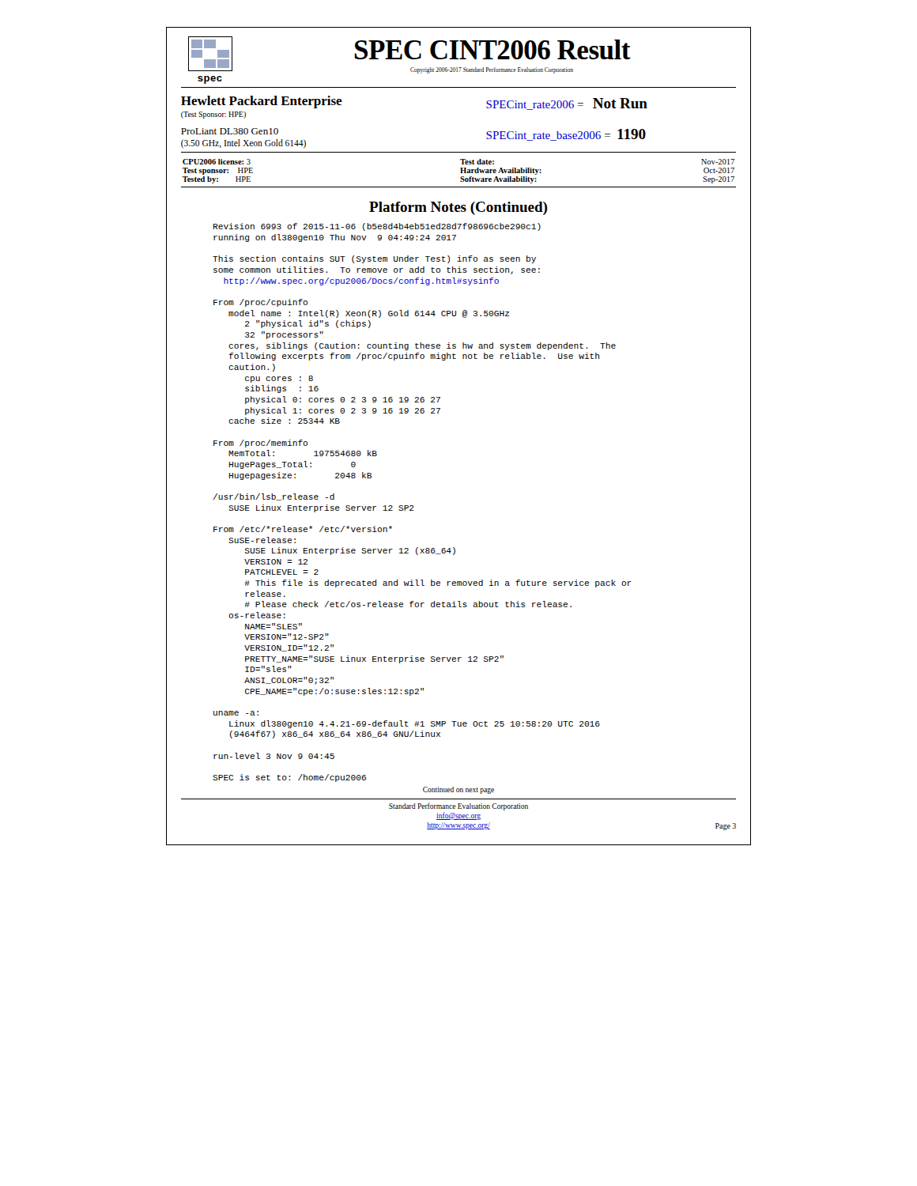spec
SPEC CINT2006 Result
Copyright 2006-2017 Standard Performance Evaluation Corporation
Hewlett Packard Enterprise
(Test Sponsor: HPE)
ProLiant DL380 Gen10
(3.50 GHz, Intel Xeon Gold 6144)
SPECint_rate2006 = Not Run
SPECint_rate_base2006 = 1190
| CPU2006 license: 3 | Test date: | Nov-2017 |
| Test sponsor: HPE | Hardware Availability: | Oct-2017 |
| Tested by: HPE | Software Availability: | Sep-2017 |
Platform Notes (Continued)
  Revision 6993 of 2015-11-06 (b5e8d4b4eb51ed28d7f98696cbe290c1)
  running on dl380gen10 Thu Nov  9 04:49:24 2017

  This section contains SUT (System Under Test) info as seen by
  some common utilities.  To remove or add to this section, see:
    http://www.spec.org/cpu2006/Docs/config.html#sysinfo

  From /proc/cpuinfo
     model name : Intel(R) Xeon(R) Gold 6144 CPU @ 3.50GHz
        2 "physical id"s (chips)
        32 "processors"
     cores, siblings (Caution: counting these is hw and system dependent.  The
     following excerpts from /proc/cpuinfo might not be reliable.  Use with
     caution.)
        cpu cores : 8
        siblings  : 16
        physical 0: cores 0 2 3 9 16 19 26 27
        physical 1: cores 0 2 3 9 16 19 26 27
     cache size : 25344 KB

  From /proc/meminfo
     MemTotal:       197554680 kB
     HugePages_Total:       0
     Hugepagesize:       2048 kB

  /usr/bin/lsb_release -d
     SUSE Linux Enterprise Server 12 SP2

  From /etc/*release* /etc/*version*
     SuSE-release:
        SUSE Linux Enterprise Server 12 (x86_64)
        VERSION = 12
        PATCHLEVEL = 2
        # This file is deprecated and will be removed in a future service pack or
        release.
        # Please check /etc/os-release for details about this release.
     os-release:
        NAME="SLES"
        VERSION="12-SP2"
        VERSION_ID="12.2"
        PRETTY_NAME="SUSE Linux Enterprise Server 12 SP2"
        ID="sles"
        ANSI_COLOR="0;32"
        CPE_NAME="cpe:/o:suse:sles:12:sp2"

  uname -a:
     Linux dl380gen10 4.4.21-69-default #1 SMP Tue Oct 25 10:58:20 UTC 2016
     (9464f67) x86_64 x86_64 x86_64 GNU/Linux

  run-level 3 Nov 9 04:45

  SPEC is set to: /home/cpu2006
Continued on next page
Standard Performance Evaluation Corporation
info@spec.org
http://www.spec.org/ Page 3